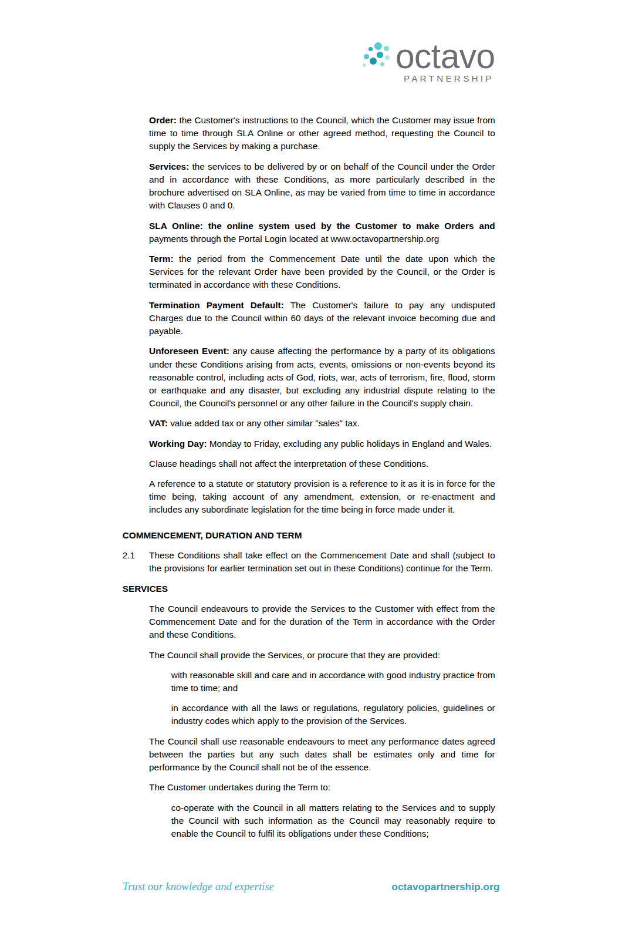octavo PARTNERSHIP
Order: the Customer's instructions to the Council, which the Customer may issue from time to time through SLA Online or other agreed method, requesting the Council to supply the Services by making a purchase.
Services: the services to be delivered by or on behalf of the Council under the Order and in accordance with these Conditions, as more particularly described in the brochure advertised on SLA Online, as may be varied from time to time in accordance with Clauses 0 and 0.
SLA Online: the online system used by the Customer to make Orders and payments through the Portal Login located at www.octavopartnership.org
Term: the period from the Commencement Date until the date upon which the Services for the relevant Order have been provided by the Council, or the Order is terminated in accordance with these Conditions.
Termination Payment Default: The Customer's failure to pay any undisputed Charges due to the Council within 60 days of the relevant invoice becoming due and payable.
Unforeseen Event: any cause affecting the performance by a party of its obligations under these Conditions arising from acts, events, omissions or non-events beyond its reasonable control, including acts of God, riots, war, acts of terrorism, fire, flood, storm or earthquake and any disaster, but excluding any industrial dispute relating to the Council, the Council's personnel or any other failure in the Council's supply chain.
VAT: value added tax or any other similar "sales" tax.
Working Day: Monday to Friday, excluding any public holidays in England and Wales.
Clause headings shall not affect the interpretation of these Conditions.
A reference to a statute or statutory provision is a reference to it as it is in force for the time being, taking account of any amendment, extension, or re-enactment and includes any subordinate legislation for the time being in force made under it.
Commencement, Duration and Term
2.1
These Conditions shall take effect on the Commencement Date and shall (subject to the provisions for earlier termination set out in these Conditions) continue for the Term.
Services
The Council endeavours to provide the Services to the Customer with effect from the Commencement Date and for the duration of the Term in accordance with the Order and these Conditions.
The Council shall provide the Services, or procure that they are provided:
with reasonable skill and care and in accordance with good industry practice from time to time; and
in accordance with all the laws or regulations, regulatory policies, guidelines or industry codes which apply to the provision of the Services.
The Council shall use reasonable endeavours to meet any performance dates agreed between the parties but any such dates shall be estimates only and time for performance by the Council shall not be of the essence.
The Customer undertakes during the Term to:
co-operate with the Council in all matters relating to the Services and to supply the Council with such information as the Council may reasonably require to enable the Council to fulfil its obligations under these Conditions;
Trust our knowledge and expertise
octavopartnership.org